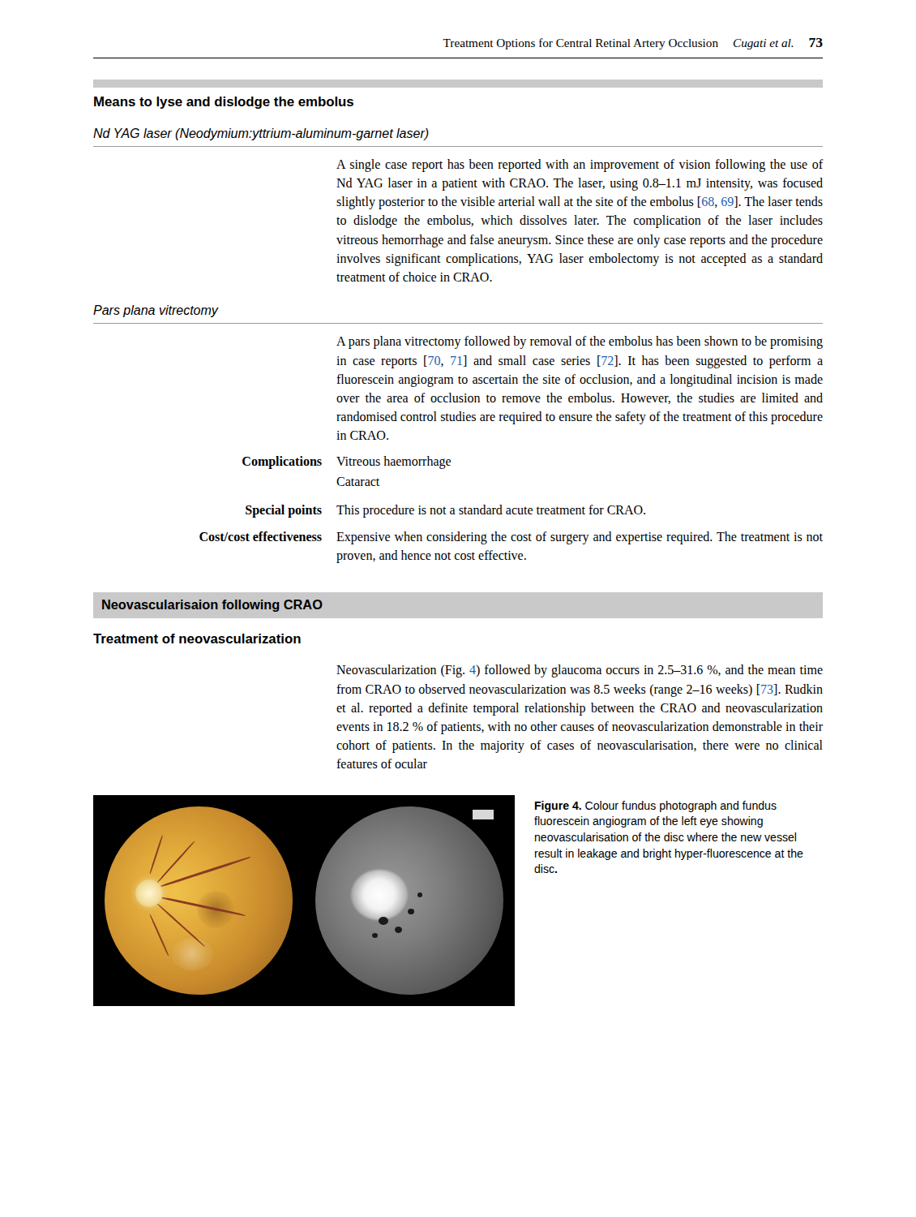Treatment Options for Central Retinal Artery Occlusion Cugati et al. 73
Means to lyse and dislodge the embolus
Nd YAG laser (Neodymium:yttrium-aluminum-garnet laser)
A single case report has been reported with an improvement of vision following the use of Nd YAG laser in a patient with CRAO. The laser, using 0.8–1.1 mJ intensity, was focused slightly posterior to the visible arterial wall at the site of the embolus [68, 69]. The laser tends to dislodge the embolus, which dissolves later. The complication of the laser includes vitreous hemorrhage and false aneurysm. Since these are only case reports and the procedure involves significant complications, YAG laser embolectomy is not accepted as a standard treatment of choice in CRAO.
Pars plana vitrectomy
A pars plana vitrectomy followed by removal of the embolus has been shown to be promising in case reports [70, 71] and small case series [72]. It has been suggested to perform a fluorescein angiogram to ascertain the site of occlusion, and a longitudinal incision is made over the area of occlusion to remove the embolus. However, the studies are limited and randomised control studies are required to ensure the safety of the treatment of this procedure in CRAO.
Complications
Vitreous haemorrhage
Cataract
Special points
This procedure is not a standard acute treatment for CRAO.
Cost/cost effectiveness
Expensive when considering the cost of surgery and expertise required. The treatment is not proven, and hence not cost effective.
Neovascularisaion following CRAO
Treatment of neovascularization
Neovascularization (Fig. 4) followed by glaucoma occurs in 2.5–31.6 %, and the mean time from CRAO to observed neovascularization was 8.5 weeks (range 2–16 weeks) [73]. Rudkin et al. reported a definite temporal relationship between the CRAO and neovascularization events in 18.2 % of patients, with no other causes of neovascularization demonstrable in their cohort of patients. In the majority of cases of neovascularisation, there were no clinical features of ocular
Figure 4. Colour fundus photograph and fundus fluorescein angiogram of the left eye showing neovascularisation of the disc where the new vessel result in leakage and bright hyper-fluorescence at the disc.